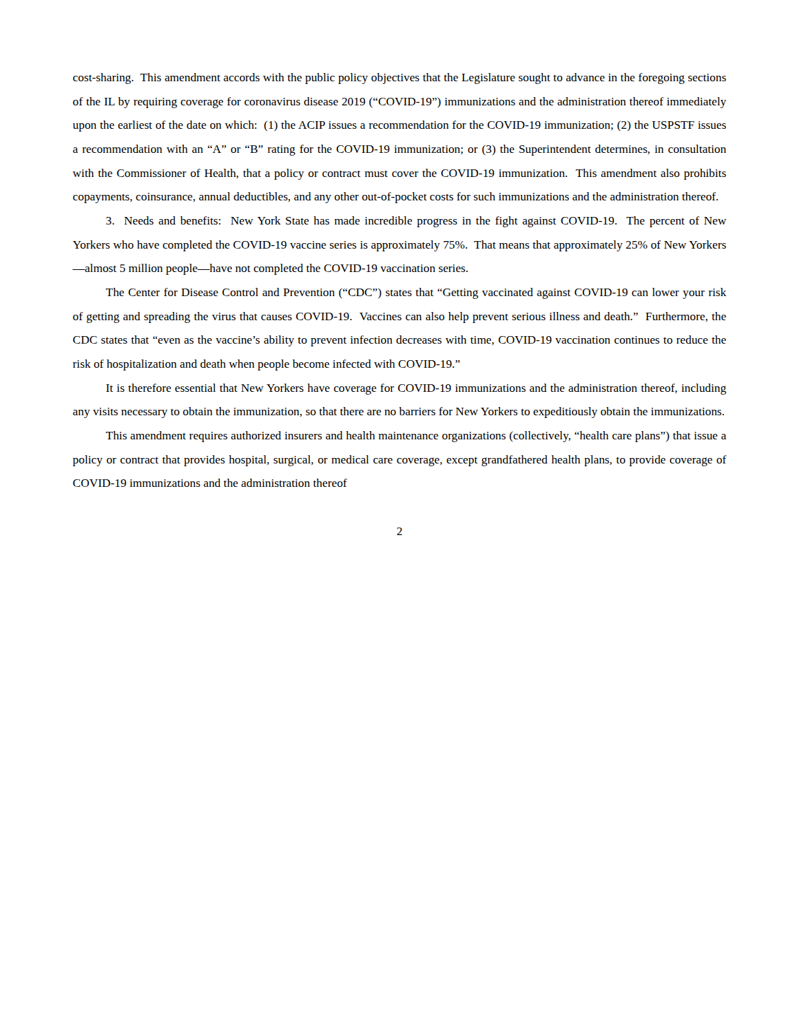cost-sharing. This amendment accords with the public policy objectives that the Legislature sought to advance in the foregoing sections of the IL by requiring coverage for coronavirus disease 2019 (“COVID-19”) immunizations and the administration thereof immediately upon the earliest of the date on which: (1) the ACIP issues a recommendation for the COVID-19 immunization; (2) the USPSTF issues a recommendation with an “A” or “B” rating for the COVID-19 immunization; or (3) the Superintendent determines, in consultation with the Commissioner of Health, that a policy or contract must cover the COVID-19 immunization. This amendment also prohibits copayments, coinsurance, annual deductibles, and any other out-of-pocket costs for such immunizations and the administration thereof.
3. Needs and benefits: New York State has made incredible progress in the fight against COVID-19. The percent of New Yorkers who have completed the COVID-19 vaccine series is approximately 75%. That means that approximately 25% of New Yorkers—almost 5 million people—have not completed the COVID-19 vaccination series.
The Center for Disease Control and Prevention (“CDC”) states that “Getting vaccinated against COVID-19 can lower your risk of getting and spreading the virus that causes COVID-19. Vaccines can also help prevent serious illness and death.” Furthermore, the CDC states that “even as the vaccine’s ability to prevent infection decreases with time, COVID-19 vaccination continues to reduce the risk of hospitalization and death when people become infected with COVID-19.”
It is therefore essential that New Yorkers have coverage for COVID-19 immunizations and the administration thereof, including any visits necessary to obtain the immunization, so that there are no barriers for New Yorkers to expeditiously obtain the immunizations.
This amendment requires authorized insurers and health maintenance organizations (collectively, “health care plans”) that issue a policy or contract that provides hospital, surgical, or medical care coverage, except grandfathered health plans, to provide coverage of COVID-19 immunizations and the administration thereof
2